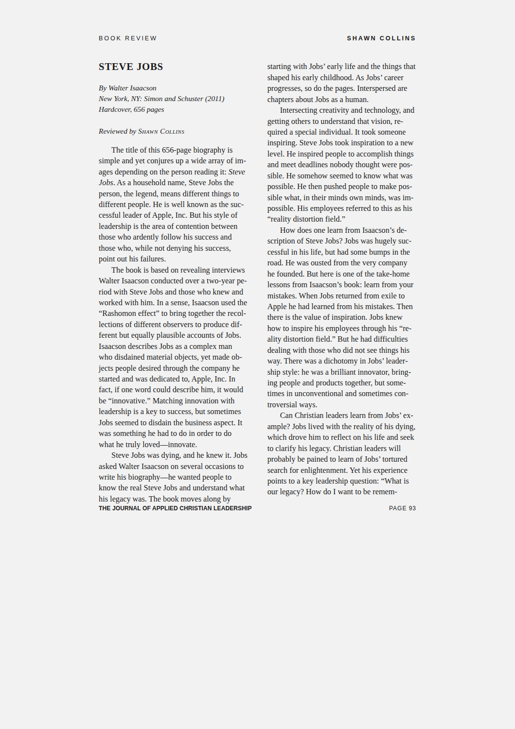BOOK REVIEW SHAWN COLLINS
STEVE JOBS
By Walter Isaacson
New York, NY: Simon and Schuster (2011)
Hardcover, 656 pages
Reviewed by Shawn Collins
The title of this 656-page biography is simple and yet conjures up a wide array of images depending on the person reading it: Steve Jobs. As a household name, Steve Jobs the person, the legend, means different things to different people. He is well known as the successful leader of Apple, Inc. But his style of leadership is the area of contention between those who ardently follow his success and those who, while not denying his success, point out his failures.
The book is based on revealing interviews Walter Isaacson conducted over a two-year period with Steve Jobs and those who knew and worked with him. In a sense, Isaacson used the “Rashomon effect” to bring together the recollections of different observers to produce different but equally plausible accounts of Jobs. Isaacson describes Jobs as a complex man who disdained material objects, yet made objects people desired through the company he started and was dedicated to, Apple, Inc. In fact, if one word could describe him, it would be “innovative.” Matching innovation with leadership is a key to success, but sometimes Jobs seemed to disdain the business aspect. It was something he had to do in order to do what he truly loved—innovate.
Steve Jobs was dying, and he knew it. Jobs asked Walter Isaacson on several occasions to write his biography—he wanted people to know the real Steve Jobs and understand what his legacy was. The book moves along by starting with Jobs’ early life and the things that shaped his early childhood. As Jobs’ career progresses, so do the pages. Interspersed are chapters about Jobs as a human.
Intersecting creativity and technology, and getting others to understand that vision, required a special individual. It took someone inspiring. Steve Jobs took inspiration to a new level. He inspired people to accomplish things and meet deadlines nobody thought were possible. He somehow seemed to know what was possible. He then pushed people to make possible what, in their minds own minds, was impossible. His employees referred to this as his “reality distortion field.”
How does one learn from Isaacson’s description of Steve Jobs? Jobs was hugely successful in his life, but had some bumps in the road. He was ousted from the very company he founded. But here is one of the take-home lessons from Isaacson’s book: learn from your mistakes. When Jobs returned from exile to Apple he had learned from his mistakes. Then there is the value of inspiration. Jobs knew how to inspire his employees through his “reality distortion field.” But he had difficulties dealing with those who did not see things his way. There was a dichotomy in Jobs’ leadership style: he was a brilliant innovator, bringing people and products together, but sometimes in unconventional and sometimes controversial ways.
Can Christian leaders learn from Jobs’ example? Jobs lived with the reality of his dying, which drove him to reflect on his life and seek to clarify his legacy. Christian leaders will probably be pained to learn of Jobs’ tortured search for enlightenment. Yet his experience points to a key leadership question: “What is our legacy? How do I want to be remem-
THE JOURNAL OF APPLIED CHRISTIAN LEADERSHIP PAGE 93